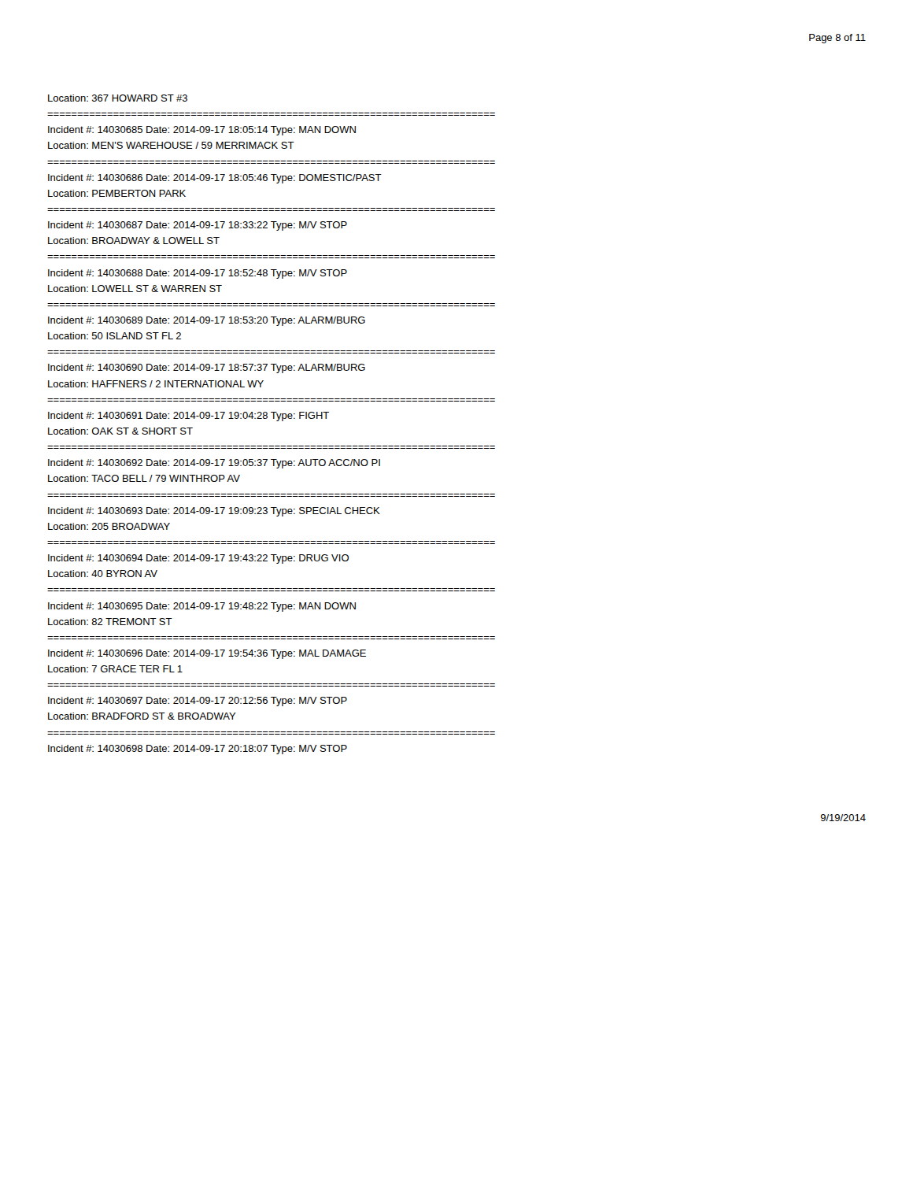Page 8 of 11
Location: 367 HOWARD ST #3 =========================================================================== Incident #: 14030685 Date: 2014-09-17 18:05:14 Type: MAN DOWN Location: MEN'S WAREHOUSE / 59 MERRIMACK ST =========================================================================== Incident #: 14030686 Date: 2014-09-17 18:05:46 Type: DOMESTIC/PAST Location: PEMBERTON PARK =========================================================================== Incident #: 14030687 Date: 2014-09-17 18:33:22 Type: M/V STOP Location: BROADWAY & LOWELL ST =========================================================================== Incident #: 14030688 Date: 2014-09-17 18:52:48 Type: M/V STOP Location: LOWELL ST & WARREN ST =========================================================================== Incident #: 14030689 Date: 2014-09-17 18:53:20 Type: ALARM/BURG Location: 50 ISLAND ST FL 2 =========================================================================== Incident #: 14030690 Date: 2014-09-17 18:57:37 Type: ALARM/BURG Location: HAFFNERS / 2 INTERNATIONAL WY =========================================================================== Incident #: 14030691 Date: 2014-09-17 19:04:28 Type: FIGHT Location: OAK ST & SHORT ST =========================================================================== Incident #: 14030692 Date: 2014-09-17 19:05:37 Type: AUTO ACC/NO PI Location: TACO BELL / 79 WINTHROP AV =========================================================================== Incident #: 14030693 Date: 2014-09-17 19:09:23 Type: SPECIAL CHECK Location: 205 BROADWAY =========================================================================== Incident #: 14030694 Date: 2014-09-17 19:43:22 Type: DRUG VIO Location: 40 BYRON AV =========================================================================== Incident #: 14030695 Date: 2014-09-17 19:48:22 Type: MAN DOWN Location: 82 TREMONT ST =========================================================================== Incident #: 14030696 Date: 2014-09-17 19:54:36 Type: MAL DAMAGE Location: 7 GRACE TER FL 1 =========================================================================== Incident #: 14030697 Date: 2014-09-17 20:12:56 Type: M/V STOP Location: BRADFORD ST & BROADWAY =========================================================================== Incident #: 14030698 Date: 2014-09-17 20:18:07 Type: M/V STOP
9/19/2014